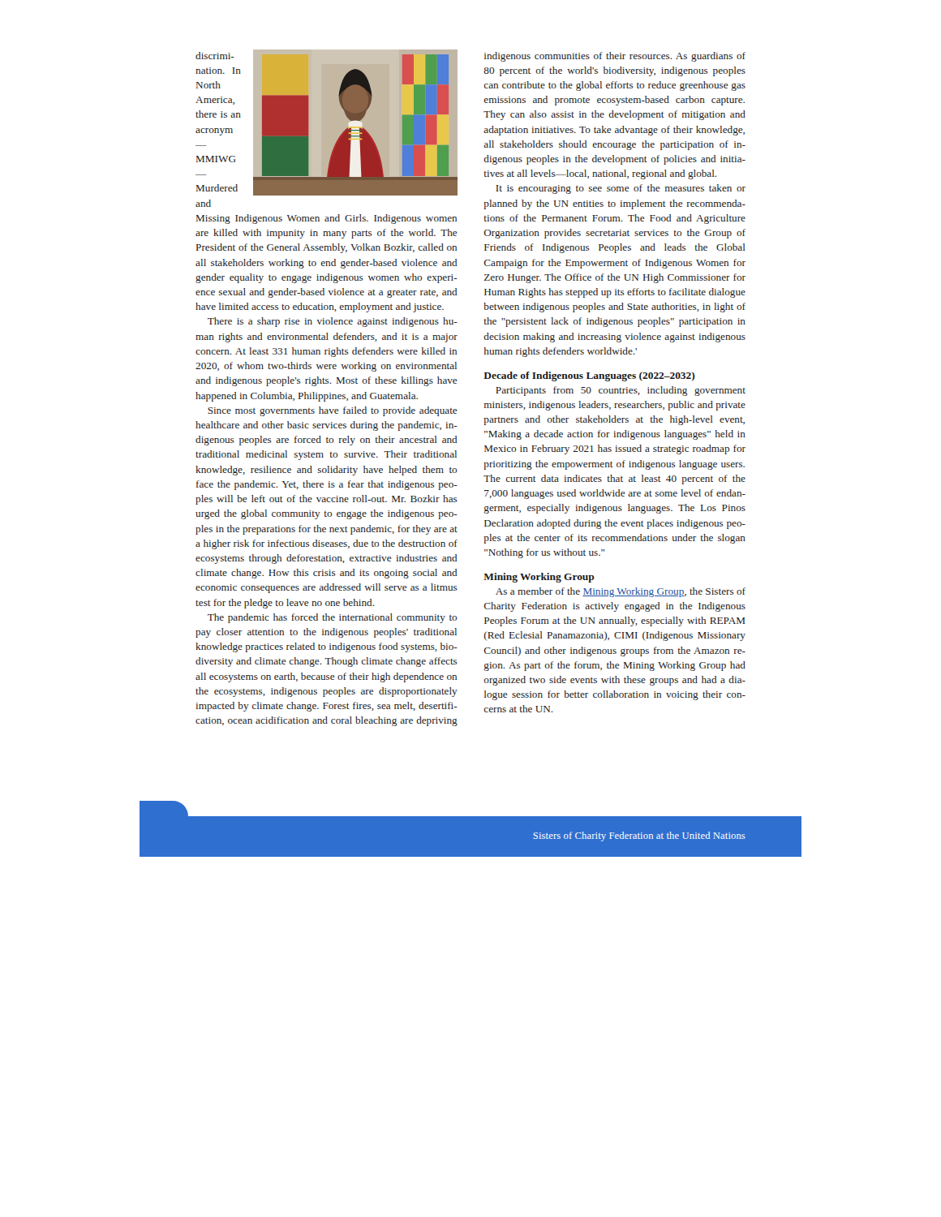discrimination. In North America, there is an acronym—MMIWG—Murdered and Missing Indigenous Women and Girls. Indigenous women are killed with impunity in many parts of the world. The President of the General Assembly, Volkan Bozkir, called on all stakeholders working to end gender-based violence and gender equality to engage indigenous women who experience sexual and gender-based violence at a greater rate, and have limited access to education, employment and justice.
There is a sharp rise in violence against indigenous human rights and environmental defenders, and it is a major concern. At least 331 human rights defenders were killed in 2020, of whom two-thirds were working on environmental and indigenous people's rights. Most of these killings have happened in Columbia, Philippines, and Guatemala.
Since most governments have failed to provide adequate healthcare and other basic services during the pandemic, indigenous peoples are forced to rely on their ancestral and traditional medicinal system to survive. Their traditional knowledge, resilience and solidarity have helped them to face the pandemic. Yet, there is a fear that indigenous peoples will be left out of the vaccine roll-out. Mr. Bozkir has urged the global community to engage the indigenous peoples in the preparations for the next pandemic, for they are at a higher risk for infectious diseases, due to the destruction of ecosystems through deforestation, extractive industries and climate change. How this crisis and its ongoing social and economic consequences are addressed will serve as a litmus test for the pledge to leave no one behind.
The pandemic has forced the international community to pay closer attention to the indigenous peoples' traditional knowledge practices related to indigenous food systems, biodiversity and climate change. Though climate change affects all ecosystems on earth, because of their high dependence on the ecosystems, indigenous peoples are disproportionately impacted by climate change. Forest fires, sea melt, desertification, ocean acidification and coral bleaching are depriving indigenous communities of their resources. As guardians of 80 percent of the world's biodiversity, indigenous peoples can contribute to the global efforts to reduce greenhouse gas emissions and promote ecosystem-based carbon capture. They can also assist in the development of mitigation and adaptation initiatives. To take advantage of their knowledge, all stakeholders should encourage the participation of indigenous peoples in the development of policies and initiatives at all levels—local, national, regional and global.
It is encouraging to see some of the measures taken or planned by the UN entities to implement the recommendations of the Permanent Forum. The Food and Agriculture Organization provides secretariat services to the Group of Friends of Indigenous Peoples and leads the Global Campaign for the Empowerment of Indigenous Women for Zero Hunger. The Office of the UN High Commissioner for Human Rights has stepped up its efforts to facilitate dialogue between indigenous peoples and State authorities, in light of the "persistent lack of indigenous peoples" participation in decision making and increasing violence against indigenous human rights defenders worldwide.'
Decade of Indigenous Languages (2022–2032)
Participants from 50 countries, including government ministers, indigenous leaders, researchers, public and private partners and other stakeholders at the high-level event, "Making a decade action for indigenous languages" held in Mexico in February 2021 has issued a strategic roadmap for prioritizing the empowerment of indigenous language users. The current data indicates that at least 40 percent of the 7,000 languages used worldwide are at some level of endangerment, especially indigenous languages. The Los Pinos Declaration adopted during the event places indigenous peoples at the center of its recommendations under the slogan "Nothing for us without us."
Mining Working Group
As a member of the Mining Working Group, the Sisters of Charity Federation is actively engaged in the Indigenous Peoples Forum at the UN annually, especially with REPAM (Red Eclesial Panamazonia), CIMI (Indigenous Missionary Council) and other indigenous groups from the Amazon region. As part of the forum, the Mining Working Group had organized two side events with these groups and had a dialogue session for better collaboration in voicing their concerns at the UN.
Sisters of Charity Federation at the United Nations